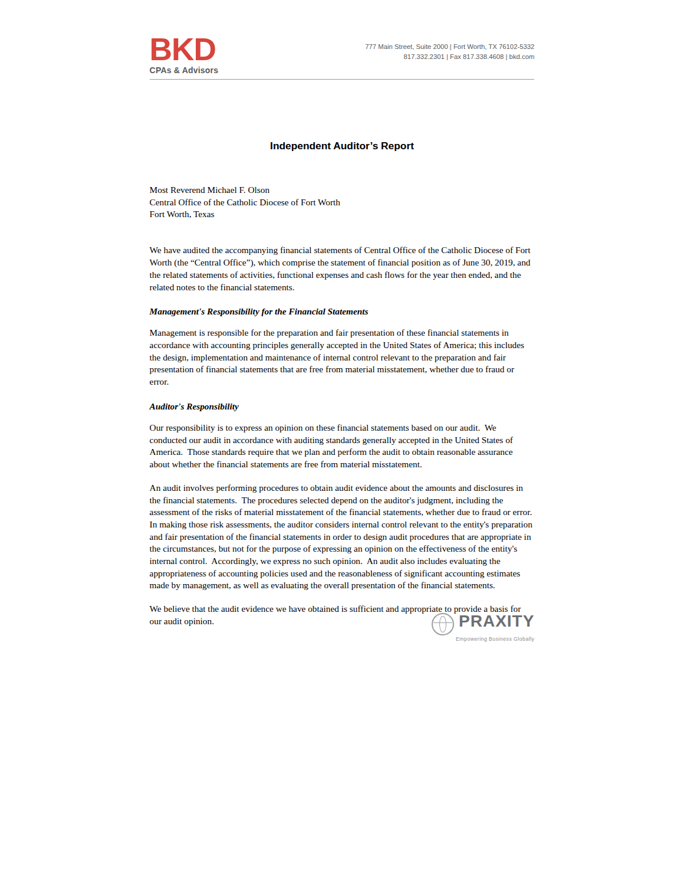BKD CPAs & Advisors
777 Main Street, Suite 2000 | Fort Worth, TX 76102-5332
817.332.2301 | Fax 817.338.4608 | bkd.com
Independent Auditor’s Report
Most Reverend Michael F. Olson
Central Office of the Catholic Diocese of Fort Worth
Fort Worth, Texas
We have audited the accompanying financial statements of Central Office of the Catholic Diocese of Fort Worth (the “Central Office”), which comprise the statement of financial position as of June 30, 2019, and the related statements of activities, functional expenses and cash flows for the year then ended, and the related notes to the financial statements.
Management's Responsibility for the Financial Statements
Management is responsible for the preparation and fair presentation of these financial statements in accordance with accounting principles generally accepted in the United States of America; this includes the design, implementation and maintenance of internal control relevant to the preparation and fair presentation of financial statements that are free from material misstatement, whether due to fraud or error.
Auditor's Responsibility
Our responsibility is to express an opinion on these financial statements based on our audit. We conducted our audit in accordance with auditing standards generally accepted in the United States of America. Those standards require that we plan and perform the audit to obtain reasonable assurance about whether the financial statements are free from material misstatement.
An audit involves performing procedures to obtain audit evidence about the amounts and disclosures in the financial statements. The procedures selected depend on the auditor's judgment, including the assessment of the risks of material misstatement of the financial statements, whether due to fraud or error. In making those risk assessments, the auditor considers internal control relevant to the entity's preparation and fair presentation of the financial statements in order to design audit procedures that are appropriate in the circumstances, but not for the purpose of expressing an opinion on the effectiveness of the entity's internal control. Accordingly, we express no such opinion. An audit also includes evaluating the appropriateness of accounting policies used and the reasonableness of significant accounting estimates made by management, as well as evaluating the overall presentation of the financial statements.
We believe that the audit evidence we have obtained is sufficient and appropriate to provide a basis for our audit opinion.
PRAXITY
Empowering Business Globally